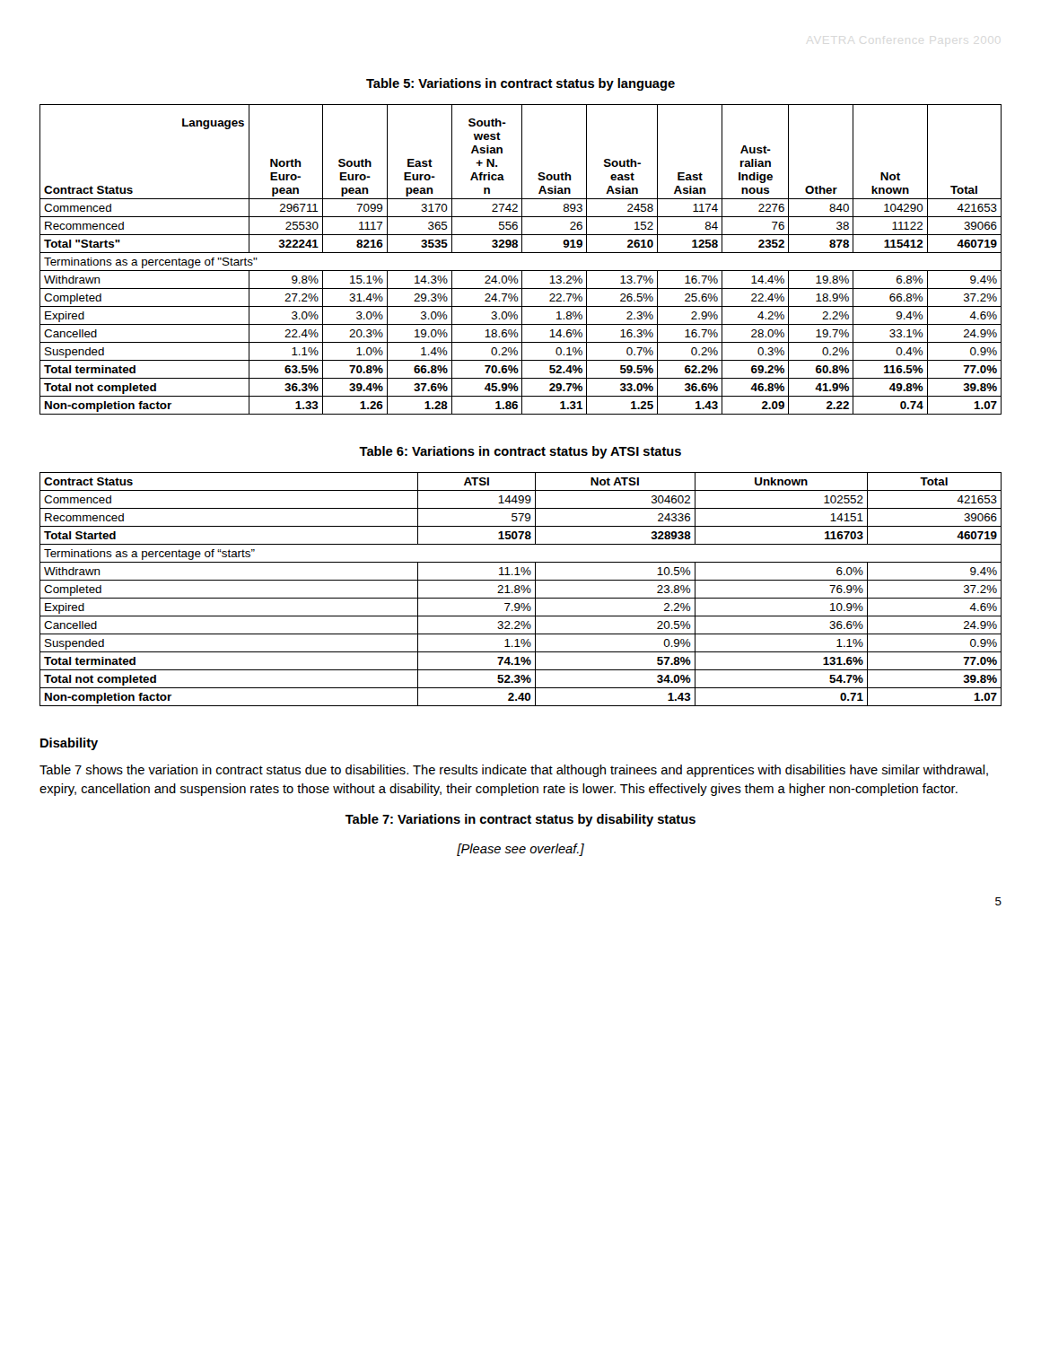AVETRA Conference Papers 2000
Table 5: Variations in contract status by language
| Languages Contract Status | North Euro- pean | South Euro- pean | East Euro- pean | South- west Asian + N. Africa n | South Asian | South- east Asian | East Asian | Aust- ralian Indige nous | Other | Not known | Total |
| --- | --- | --- | --- | --- | --- | --- | --- | --- | --- | --- | --- |
| Commenced | 296711 | 7099 | 3170 | 2742 | 893 | 2458 | 1174 | 2276 | 840 | 104290 | 421653 |
| Recommenced | 25530 | 1117 | 365 | 556 | 26 | 152 | 84 | 76 | 38 | 11122 | 39066 |
| Total "Starts" | 322241 | 8216 | 3535 | 3298 | 919 | 2610 | 1258 | 2352 | 878 | 115412 | 460719 |
| Terminations as a percentage of "Starts" |
| Withdrawn | 9.8% | 15.1% | 14.3% | 24.0% | 13.2% | 13.7% | 16.7% | 14.4% | 19.8% | 6.8% | 9.4% |
| Completed | 27.2% | 31.4% | 29.3% | 24.7% | 22.7% | 26.5% | 25.6% | 22.4% | 18.9% | 66.8% | 37.2% |
| Expired | 3.0% | 3.0% | 3.0% | 3.0% | 1.8% | 2.3% | 2.9% | 4.2% | 2.2% | 9.4% | 4.6% |
| Cancelled | 22.4% | 20.3% | 19.0% | 18.6% | 14.6% | 16.3% | 16.7% | 28.0% | 19.7% | 33.1% | 24.9% |
| Suspended | 1.1% | 1.0% | 1.4% | 0.2% | 0.1% | 0.7% | 0.2% | 0.3% | 0.2% | 0.4% | 0.9% |
| Total terminated | 63.5% | 70.8% | 66.8% | 70.6% | 52.4% | 59.5% | 62.2% | 69.2% | 60.8% | 116.5% | 77.0% |
| Total not completed | 36.3% | 39.4% | 37.6% | 45.9% | 29.7% | 33.0% | 36.6% | 46.8% | 41.9% | 49.8% | 39.8% |
| Non-completion factor | 1.33 | 1.26 | 1.28 | 1.86 | 1.31 | 1.25 | 1.43 | 2.09 | 2.22 | 0.74 | 1.07 |
Table 6: Variations in contract status by ATSI status
| Contract Status | ATSI | Not ATSI | Unknown | Total |
| --- | --- | --- | --- | --- |
| Commenced | 14499 | 304602 | 102552 | 421653 |
| Recommenced | 579 | 24336 | 14151 | 39066 |
| Total Started | 15078 | 328938 | 116703 | 460719 |
| Terminations as a percentage of “starts” |
| Withdrawn | 11.1% | 10.5% | 6.0% | 9.4% |
| Completed | 21.8% | 23.8% | 76.9% | 37.2% |
| Expired | 7.9% | 2.2% | 10.9% | 4.6% |
| Cancelled | 32.2% | 20.5% | 36.6% | 24.9% |
| Suspended | 1.1% | 0.9% | 1.1% | 0.9% |
| Total terminated | 74.1% | 57.8% | 131.6% | 77.0% |
| Total not completed | 52.3% | 34.0% | 54.7% | 39.8% |
| Non-completion factor | 2.40 | 1.43 | 0.71 | 1.07 |
Disability
Table 7 shows the variation in contract status due to disabilities. The results indicate that although trainees and apprentices with disabilities have similar withdrawal, expiry, cancellation and suspension rates to those without a disability, their completion rate is lower. This effectively gives them a higher non-completion factor.
Table 7: Variations in contract status by disability status
[Please see overleaf.]
5